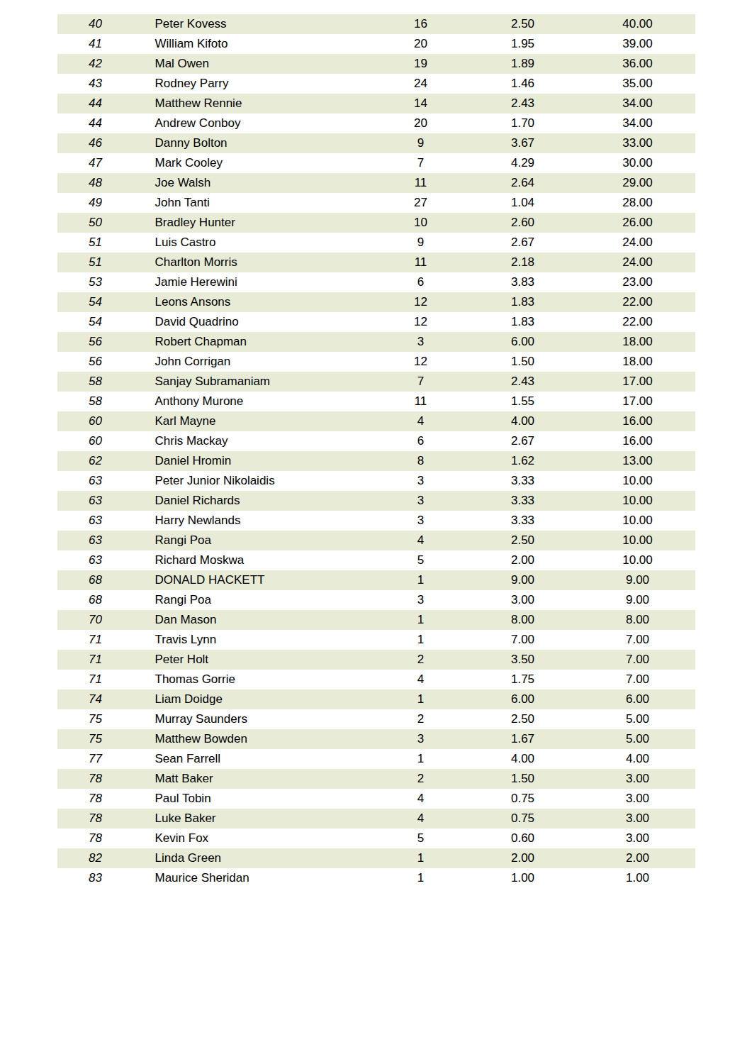| 40 | Peter Kovess | 16 | 2.50 | 40.00 |
| 41 | William Kifoto | 20 | 1.95 | 39.00 |
| 42 | Mal Owen | 19 | 1.89 | 36.00 |
| 43 | Rodney Parry | 24 | 1.46 | 35.00 |
| 44 | Matthew Rennie | 14 | 2.43 | 34.00 |
| 44 | Andrew Conboy | 20 | 1.70 | 34.00 |
| 46 | Danny Bolton | 9 | 3.67 | 33.00 |
| 47 | Mark Cooley | 7 | 4.29 | 30.00 |
| 48 | Joe Walsh | 11 | 2.64 | 29.00 |
| 49 | John Tanti | 27 | 1.04 | 28.00 |
| 50 | Bradley Hunter | 10 | 2.60 | 26.00 |
| 51 | Luis Castro | 9 | 2.67 | 24.00 |
| 51 | Charlton Morris | 11 | 2.18 | 24.00 |
| 53 | Jamie Herewini | 6 | 3.83 | 23.00 |
| 54 | Leons Ansons | 12 | 1.83 | 22.00 |
| 54 | David Quadrino | 12 | 1.83 | 22.00 |
| 56 | Robert Chapman | 3 | 6.00 | 18.00 |
| 56 | John Corrigan | 12 | 1.50 | 18.00 |
| 58 | Sanjay Subramaniam | 7 | 2.43 | 17.00 |
| 58 | Anthony Murone | 11 | 1.55 | 17.00 |
| 60 | Karl Mayne | 4 | 4.00 | 16.00 |
| 60 | Chris Mackay | 6 | 2.67 | 16.00 |
| 62 | Daniel Hromin | 8 | 1.62 | 13.00 |
| 63 | Peter Junior Nikolaidis | 3 | 3.33 | 10.00 |
| 63 | Daniel Richards | 3 | 3.33 | 10.00 |
| 63 | Harry Newlands | 3 | 3.33 | 10.00 |
| 63 | Rangi Poa | 4 | 2.50 | 10.00 |
| 63 | Richard Moskwa | 5 | 2.00 | 10.00 |
| 68 | DONALD HACKETT | 1 | 9.00 | 9.00 |
| 68 | Rangi Poa | 3 | 3.00 | 9.00 |
| 70 | Dan Mason | 1 | 8.00 | 8.00 |
| 71 | Travis Lynn | 1 | 7.00 | 7.00 |
| 71 | Peter Holt | 2 | 3.50 | 7.00 |
| 71 | Thomas Gorrie | 4 | 1.75 | 7.00 |
| 74 | Liam Doidge | 1 | 6.00 | 6.00 |
| 75 | Murray Saunders | 2 | 2.50 | 5.00 |
| 75 | Matthew Bowden | 3 | 1.67 | 5.00 |
| 77 | Sean Farrell | 1 | 4.00 | 4.00 |
| 78 | Matt Baker | 2 | 1.50 | 3.00 |
| 78 | Paul Tobin | 4 | 0.75 | 3.00 |
| 78 | Luke Baker | 4 | 0.75 | 3.00 |
| 78 | Kevin Fox | 5 | 0.60 | 3.00 |
| 82 | Linda Green | 1 | 2.00 | 2.00 |
| 83 | Maurice Sheridan | 1 | 1.00 | 1.00 |